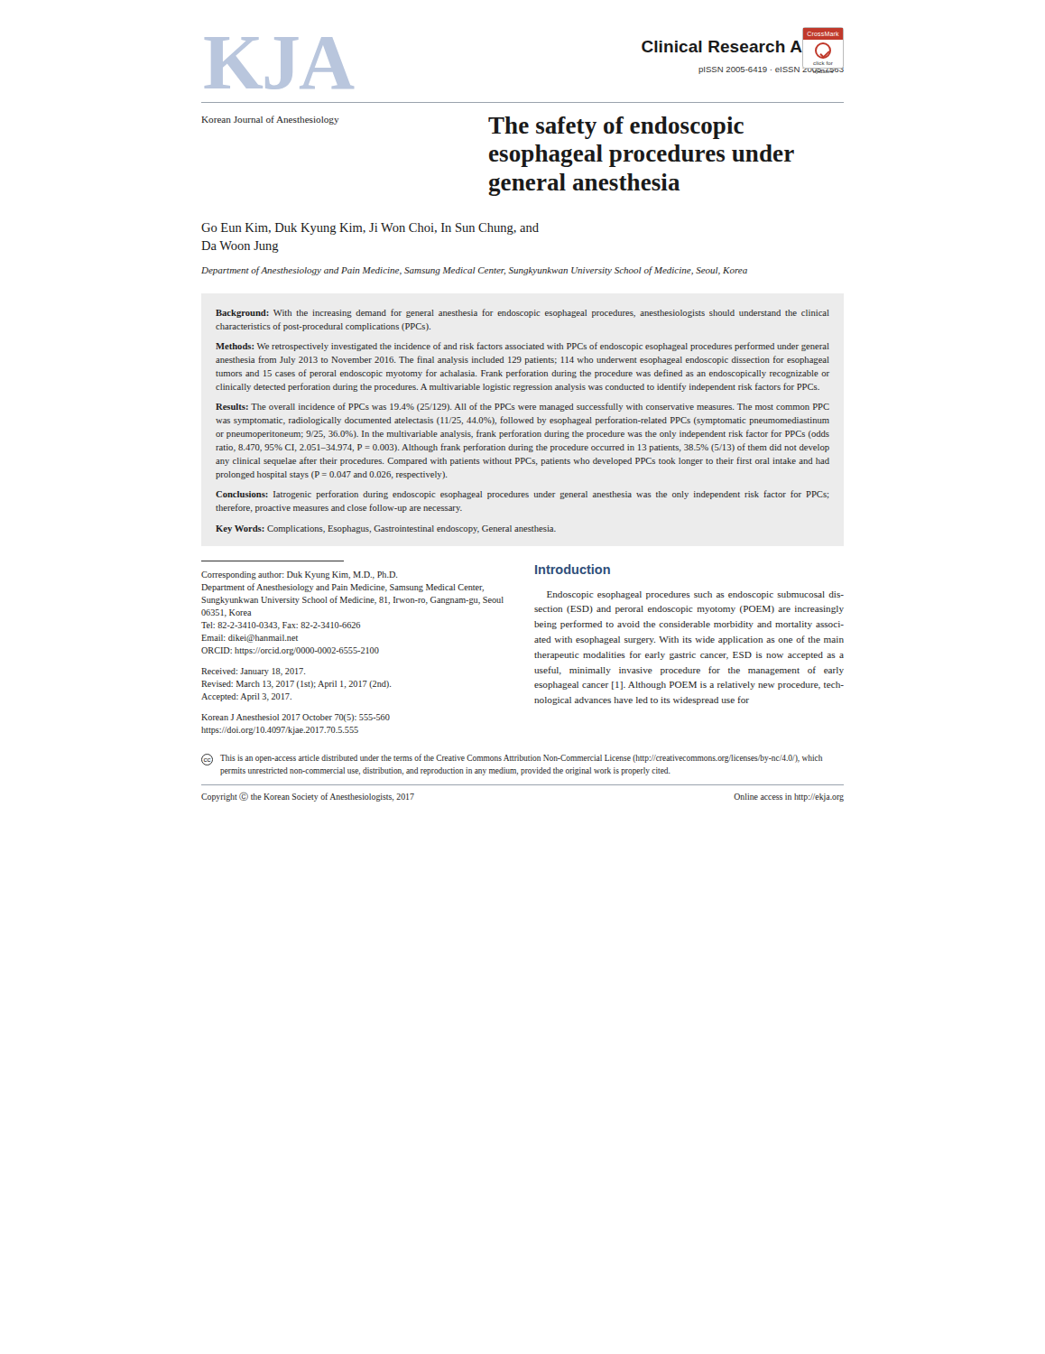CrossMark
click for updates
KJA
Clinical Research Article
pISSN 2005-6419 · eISSN 2005-7563
Korean Journal of Anesthesiology
The safety of endoscopic esophageal procedures under general anesthesia
Go Eun Kim, Duk Kyung Kim, Ji Won Choi, In Sun Chung, and
Da Woon Jung
Department of Anesthesiology and Pain Medicine, Samsung Medical Center, Sungkyunkwan University School of Medicine, Seoul, Korea
Background: With the increasing demand for general anesthesia for endoscopic esophageal procedures, anesthesiologists should understand the clinical characteristics of post-procedural complications (PPCs).
Methods: We retrospectively investigated the incidence of and risk factors associated with PPCs of endoscopic esophageal procedures performed under general anesthesia from July 2013 to November 2016. The final analysis included 129 patients; 114 who underwent esophageal endoscopic dissection for esophageal tumors and 15 cases of peroral endoscopic myotomy for achalasia. Frank perforation during the procedure was defined as an endoscopically recognizable or clinically detected perforation during the procedures. A multivariable logistic regression analysis was conducted to identify independent risk factors for PPCs.
Results: The overall incidence of PPCs was 19.4% (25/129). All of the PPCs were managed successfully with conservative measures. The most common PPC was symptomatic, radiologically documented atelectasis (11/25, 44.0%), followed by esophageal perforation-related PPCs (symptomatic pneumomediastinum or pneumoperitoneum; 9/25, 36.0%). In the multivariable analysis, frank perforation during the procedure was the only independent risk factor for PPCs (odds ratio, 8.470, 95% CI, 2.051–34.974, P = 0.003). Although frank perforation during the procedure occurred in 13 patients, 38.5% (5/13) of them did not develop any clinical sequelae after their procedures. Compared with patients without PPCs, patients who developed PPCs took longer to their first oral intake and had prolonged hospital stays (P = 0.047 and 0.026, respectively).
Conclusions: Iatrogenic perforation during endoscopic esophageal procedures under general anesthesia was the only independent risk factor for PPCs; therefore, proactive measures and close follow-up are necessary.
Key Words: Complications, Esophagus, Gastrointestinal endoscopy, General anesthesia.
Corresponding author: Duk Kyung Kim, M.D., Ph.D.
Department of Anesthesiology and Pain Medicine, Samsung Medical Center, Sungkyunkwan University School of Medicine, 81, Irwon-ro, Gangnam-gu, Seoul 06351, Korea
Tel: 82-2-3410-0343, Fax: 82-2-3410-6626
Email: dikei@hanmail.net
ORCID: https://orcid.org/0000-0002-6555-2100
Received: January 18, 2017.
Revised: March 13, 2017 (1st); April 1, 2017 (2nd).
Accepted: April 3, 2017.
Korean J Anesthesiol 2017 October 70(5): 555-560
https://doi.org/10.4097/kjae.2017.70.5.555
Introduction
Endoscopic esophageal procedures such as endoscopic submucosal dissection (ESD) and peroral endoscopic myotomy (POEM) are increasingly being performed to avoid the considerable morbidity and mortality associated with esophageal surgery. With its wide application as one of the main therapeutic modalities for early gastric cancer, ESD is now accepted as a useful, minimally invasive procedure for the management of early esophageal cancer [1]. Although POEM is a relatively new procedure, technological advances have led to its widespread use for
cc
This is an open-access article distributed under the terms of the Creative Commons Attribution Non-Commercial License (http://creativecommons.org/licenses/by-nc/4.0/), which permits unrestricted non-commercial use, distribution, and reproduction in any medium, provided the original work is properly cited.
Copyright Ⓒ the Korean Society of Anesthesiologists, 2017
Online access in http://ekja.org